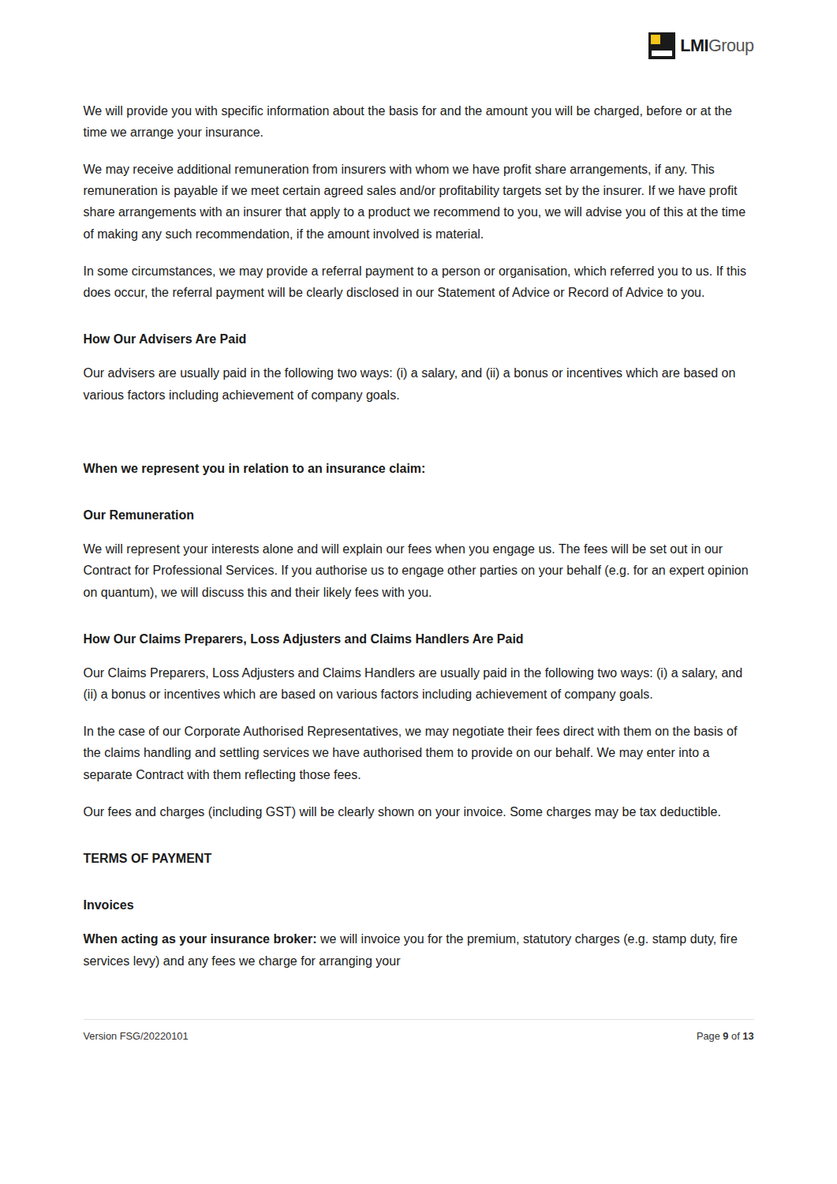LMIGroup
We will provide you with specific information about the basis for and the amount you will be charged, before or at the time we arrange your insurance.
We may receive additional remuneration from insurers with whom we have profit share arrangements, if any. This remuneration is payable if we meet certain agreed sales and/or profitability targets set by the insurer. If we have profit share arrangements with an insurer that apply to a product we recommend to you, we will advise you of this at the time of making any such recommendation, if the amount involved is material.
In some circumstances, we may provide a referral payment to a person or organisation, which referred you to us. If this does occur, the referral payment will be clearly disclosed in our Statement of Advice or Record of Advice to you.
How Our Advisers Are Paid
Our advisers are usually paid in the following two ways: (i) a salary, and (ii) a bonus or incentives which are based on various factors including achievement of company goals.
When we represent you in relation to an insurance claim:
Our Remuneration
We will represent your interests alone and will explain our fees when you engage us. The fees will be set out in our Contract for Professional Services. If you authorise us to engage other parties on your behalf (e.g. for an expert opinion on quantum), we will discuss this and their likely fees with you.
How Our Claims Preparers, Loss Adjusters and Claims Handlers Are Paid
Our Claims Preparers, Loss Adjusters and Claims Handlers are usually paid in the following two ways: (i) a salary, and (ii) a bonus or incentives which are based on various factors including achievement of company goals.
In the case of our Corporate Authorised Representatives, we may negotiate their fees direct with them on the basis of the claims handling and settling services we have authorised them to provide on our behalf. We may enter into a separate Contract with them reflecting those fees.
Our fees and charges (including GST) will be clearly shown on your invoice. Some charges may be tax deductible.
TERMS OF PAYMENT
Invoices
When acting as your insurance broker: we will invoice you for the premium, statutory charges (e.g. stamp duty, fire services levy) and any fees we charge for arranging your
Version FSG/20220101 Page 9 of 13